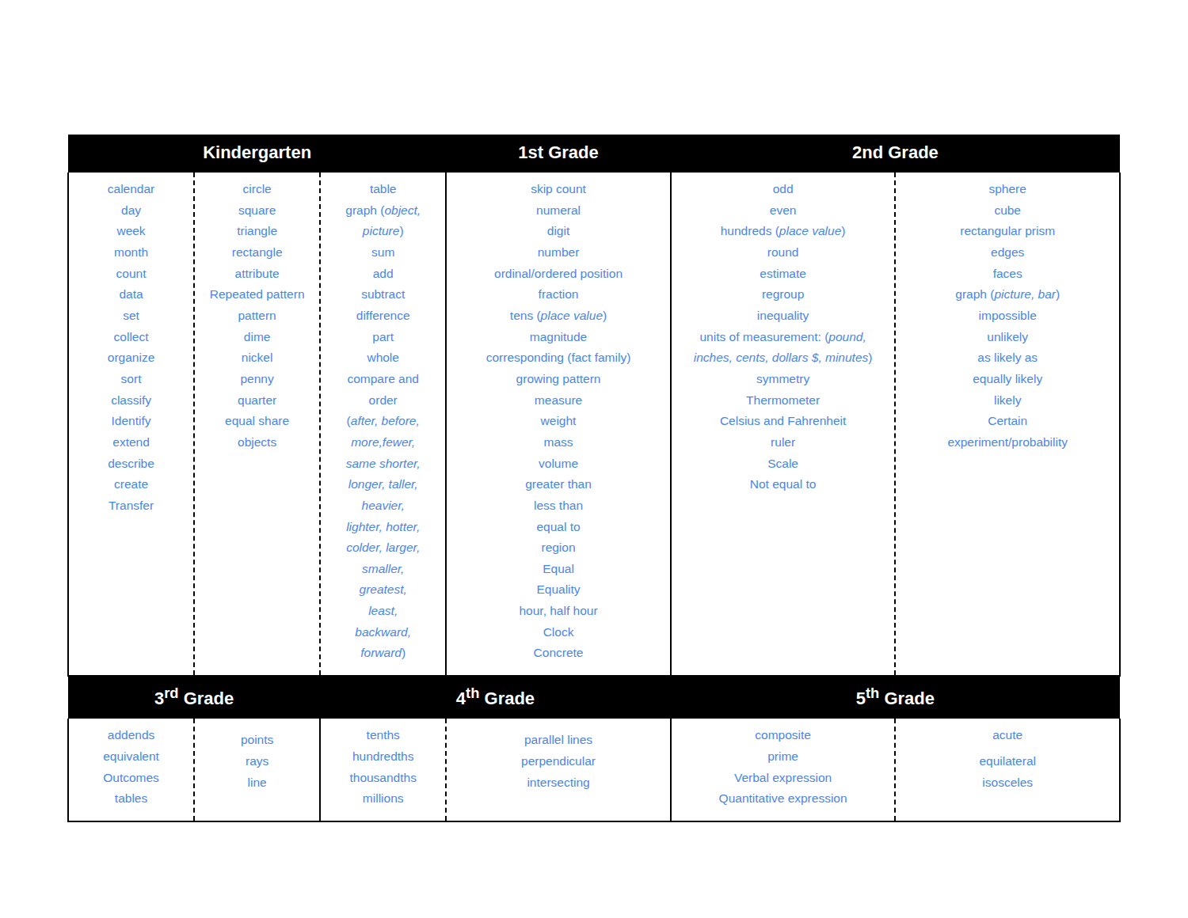| Kindergarten | 1st Grade | 2nd Grade |
| calendar day week month count data set collect organize sort classify Identify extend describe create Transfer | circle square triangle rectangle attribute Repeated pattern pattern dime nickel penny quarter equal share objects | table graph ( object, picture ) sum add subtract difference part whole compare and order ( after, before, more,fewer, same shorter, longer, taller, heavier, lighter, hotter, colder, larger, smaller, greatest, least, backward, forward ) | skip count numeral digit number ordinal/ordered position fraction tens ( place value ) magnitude corresponding (fact family) growing pattern measure weight mass volume greater than less than equal to region Equal Equality hour, half hour Clock Concrete | odd even hundreds ( place value ) round estimate regroup inequality units of measurement: ( pound, inches, cents, dollars $, minutes ) symmetry Thermometer Celsius and Fahrenheit ruler Scale Not equal to | sphere cube rectangular prism edges faces graph ( picture, bar ) impossible unlikely as likely as equally likely likely Certain experiment/probability |
| 3 rd Grade | 4 th Grade | 5 th Grade |
| addends equivalent Outcomes tables | points rays line | tenths hundredths thousandths millions | parallel lines perpendicular intersecting | composite prime Verbal expression Quantitative expression | acute equilateral isosceles |